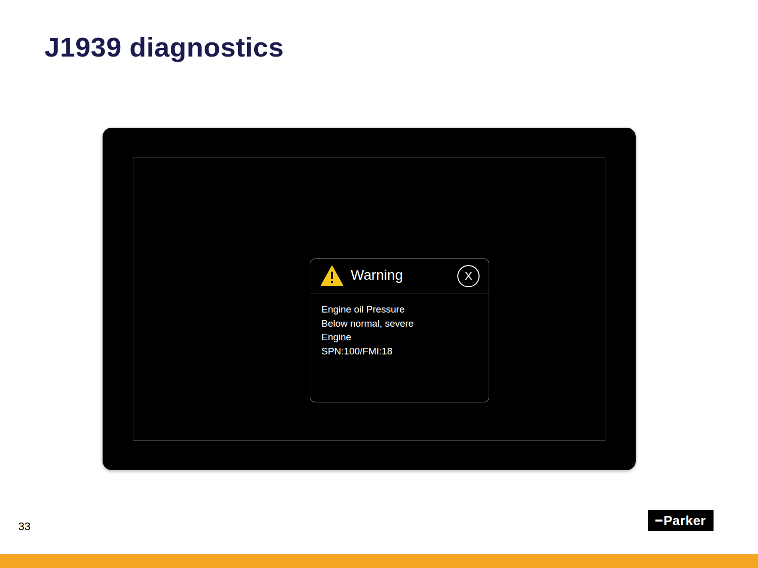J1939 diagnostics
Warning
X
Engine oil Pressure
Below normal, severe
Engine
SPN:100/FMI:18
33
Parker